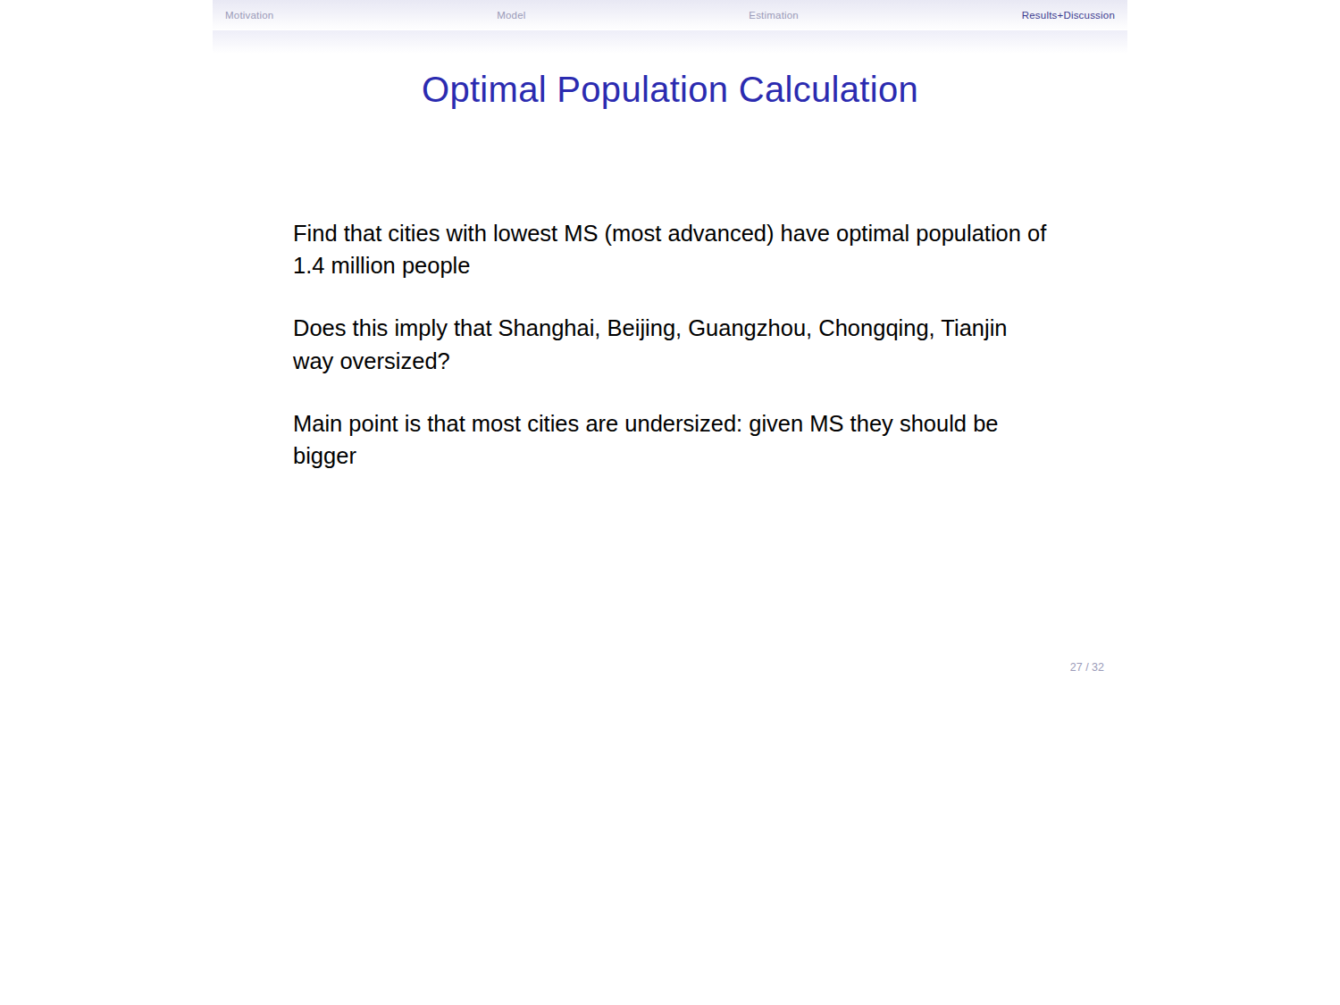Motivation
Model
Estimation
Results+Discussion
Optimal Population Calculation
Find that cities with lowest MS (most advanced) have optimal population of 1.4 million people
Does this imply that Shanghai, Beijing, Guangzhou, Chongqing, Tianjin way oversized?
Main point is that most cities are undersized: given MS they should be bigger
27 / 32